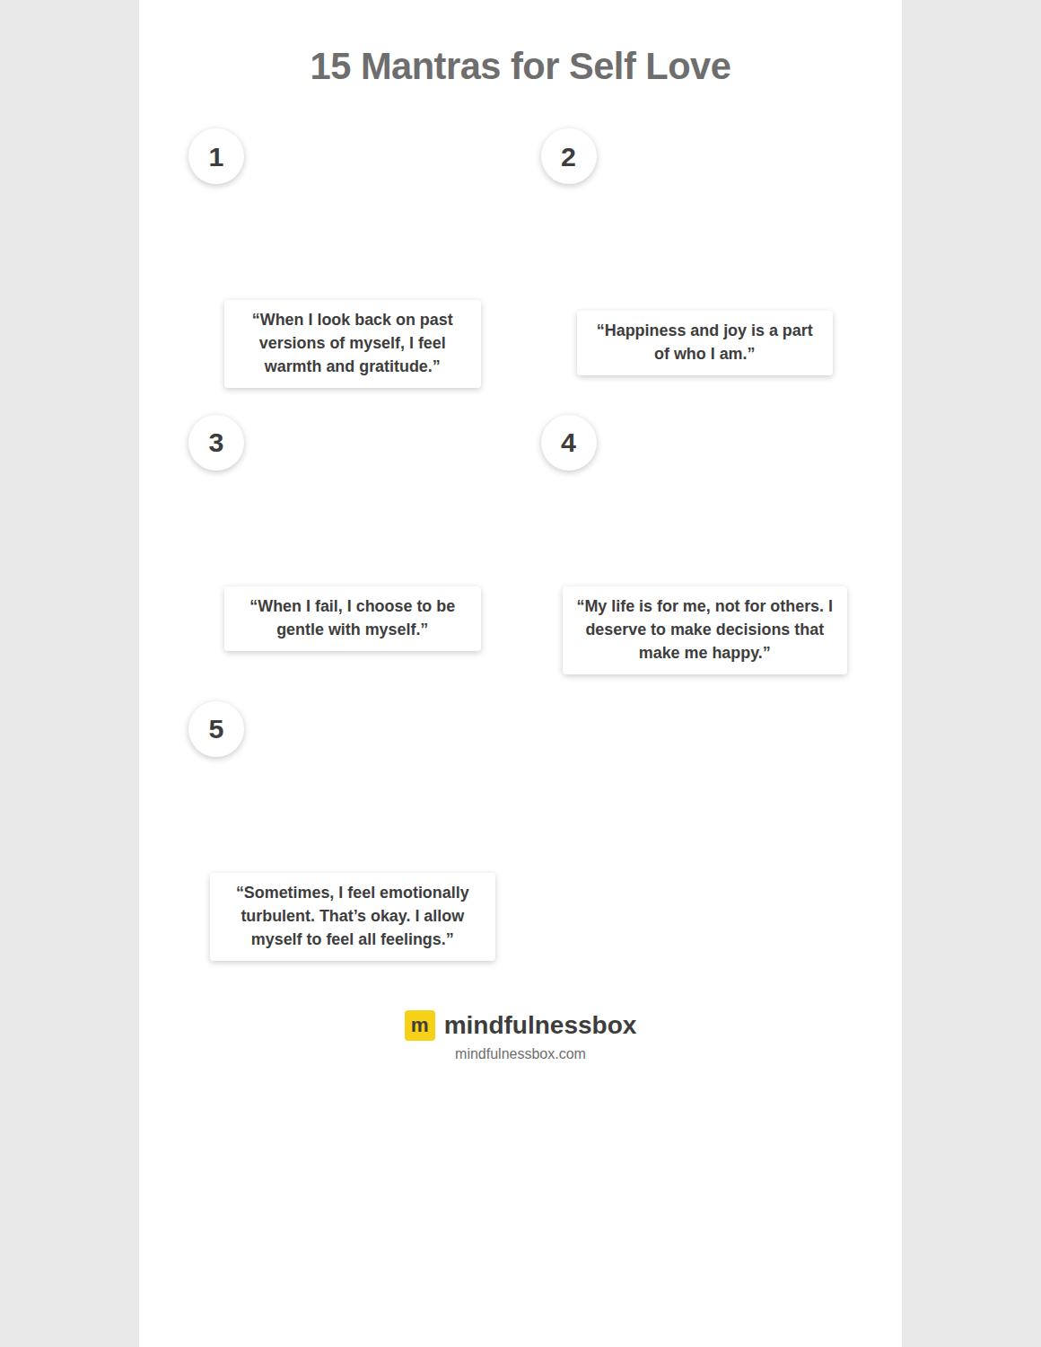15 Mantras for Self Love
1
“When I look back on past versions of myself, I feel warmth and gratitude.”
2
“Happiness and joy is a part of who I am.”
3
“When I fail, I choose to be gentle with myself.”
4
“My life is for me, not for others. I deserve to make decisions that make me happy.”
5
“Sometimes, I feel emotionally turbulent. That’s okay. I allow myself to feel all feelings.”
mmindfulnessbox
mindfulnessbox.com